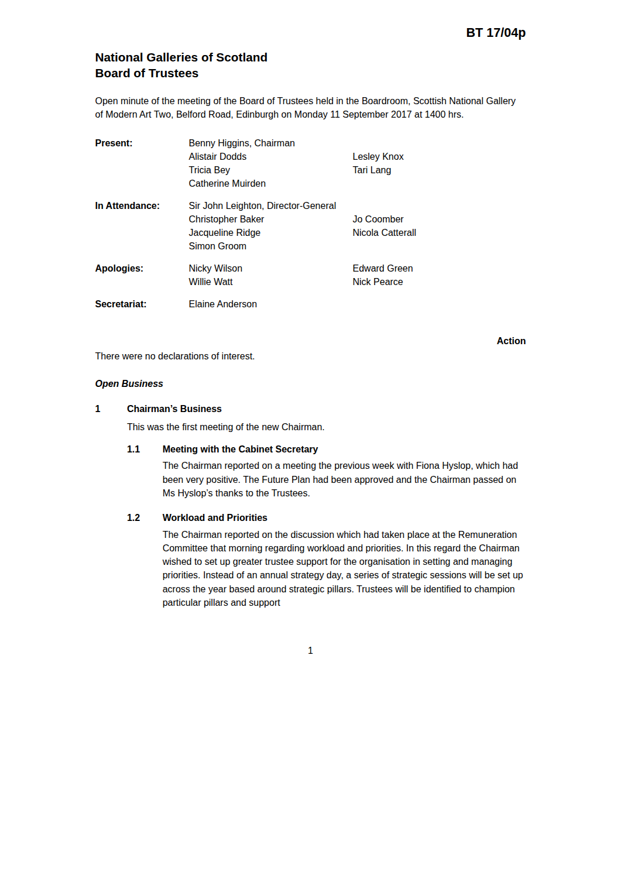BT 17/04p
National Galleries of Scotland Board of Trustees
Open minute of the meeting of the Board of Trustees held in the Boardroom, Scottish National Gallery of Modern Art Two, Belford Road, Edinburgh on Monday 11 September 2017 at 1400 hrs.
| Present: | Benny Higgins, Chairman Alistair Dodds Tricia Bey Catherine Muirden | Lesley Knox Tari Lang |
| In Attendance: | Sir John Leighton, Director-General Christopher Baker Jacqueline Ridge Simon Groom | Jo Coomber Nicola Catterall |
| Apologies: | Nicky Wilson Willie Watt | Edward Green Nick Pearce |
| Secretariat: | Elaine Anderson | |
Action
There were no declarations of interest.
Open Business
1
Chairman’s Business
This was the first meeting of the new Chairman.
1.1
Meeting with the Cabinet Secretary
The Chairman reported on a meeting the previous week with Fiona Hyslop, which had been very positive. The Future Plan had been approved and the Chairman passed on Ms Hyslop’s thanks to the Trustees.
1.2
Workload and Priorities
The Chairman reported on the discussion which had taken place at the Remuneration Committee that morning regarding workload and priorities. In this regard the Chairman wished to set up greater trustee support for the organisation in setting and managing priorities. Instead of an annual strategy day, a series of strategic sessions will be set up across the year based around strategic pillars. Trustees will be identified to champion particular pillars and support
1